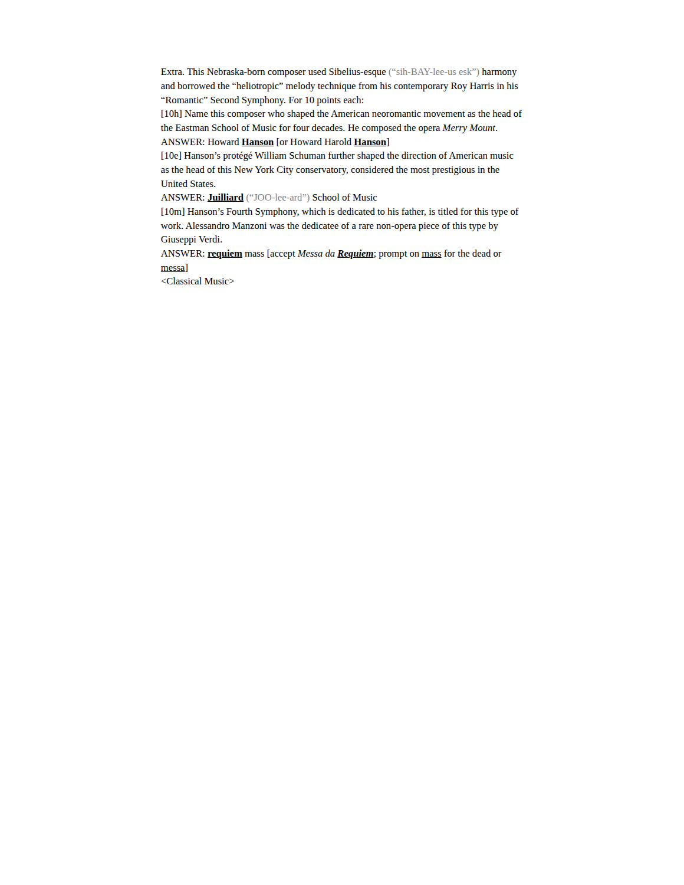Extra. This Nebraska-born composer used Sibelius-esque (“sih-BAY-lee-us esk”) harmony and borrowed the “heliotropic” melody technique from his contemporary Roy Harris in his “Romantic” Second Symphony. For 10 points each:
[10h] Name this composer who shaped the American neoromantic movement as the head of the Eastman School of Music for four decades. He composed the opera Merry Mount.
ANSWER: Howard Hanson [or Howard Harold Hanson]
[10e] Hanson’s protégé William Schuman further shaped the direction of American music as the head of this New York City conservatory, considered the most prestigious in the United States.
ANSWER: Juilliard (“JOO-lee-ard”) School of Music
[10m] Hanson’s Fourth Symphony, which is dedicated to his father, is titled for this type of work. Alessandro Manzoni was the dedicatee of a rare non-opera piece of this type by Giuseppi Verdi.
ANSWER: requiem mass [accept Messa da Requiem; prompt on mass for the dead or messa]
<Classical Music>